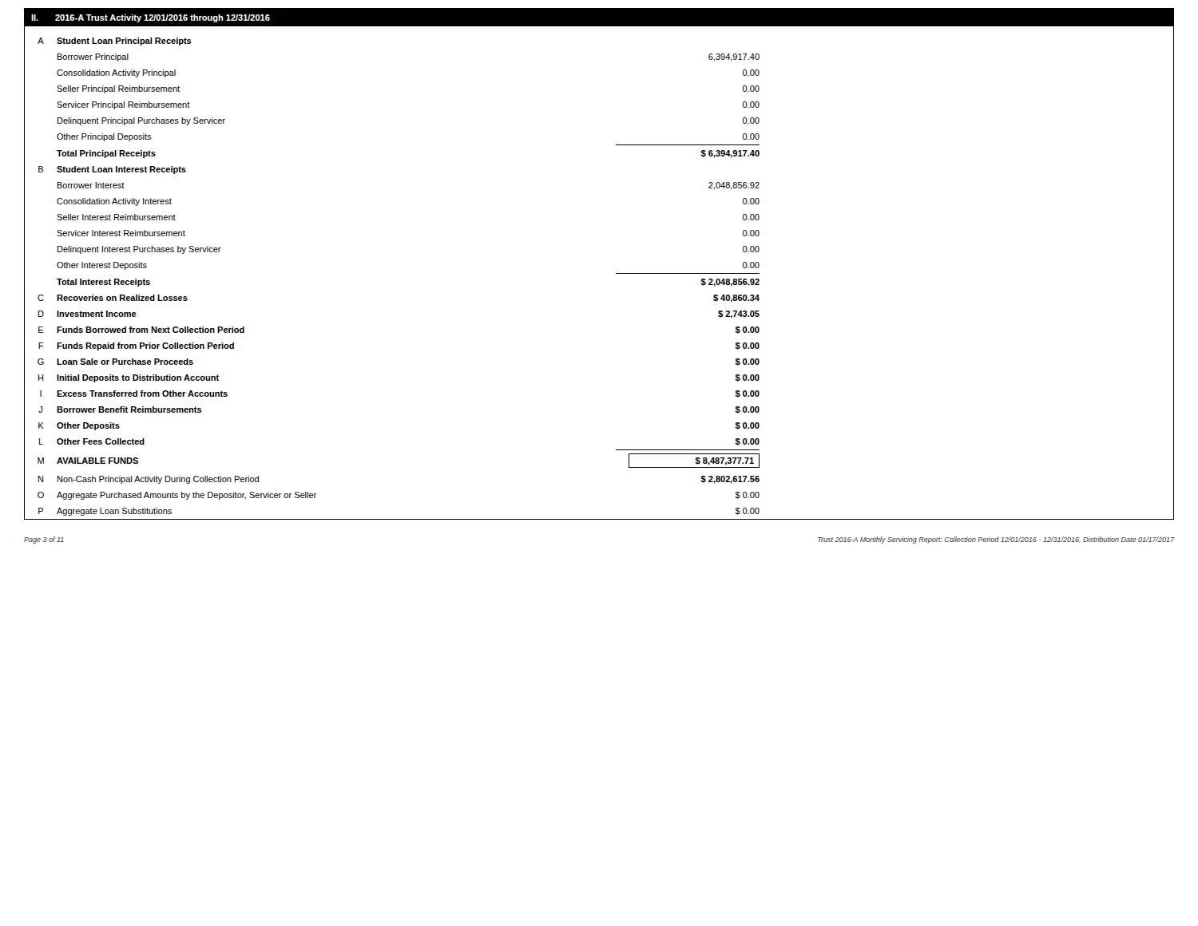II. 2016-A Trust Activity 12/01/2016 through 12/31/2016
| A | Student Loan Principal Receipts | | |
| | Borrower Principal | 6,394,917.40 | |
| | Consolidation Activity Principal | 0.00 | |
| | Seller Principal Reimbursement | 0.00 | |
| | Servicer Principal Reimbursement | 0.00 | |
| | Delinquent Principal Purchases by Servicer | 0.00 | |
| | Other Principal Deposits | 0.00 | |
| | Total Principal Receipts | $ 6,394,917.40 | |
| B | Student Loan Interest Receipts | | |
| | Borrower Interest | 2,048,856.92 | |
| | Consolidation Activity Interest | 0.00 | |
| | Seller Interest Reimbursement | 0.00 | |
| | Servicer Interest Reimbursement | 0.00 | |
| | Delinquent Interest Purchases by Servicer | 0.00 | |
| | Other Interest Deposits | 0.00 | |
| | Total Interest Receipts | $ 2,048,856.92 | |
| C | Recoveries on Realized Losses | $ 40,860.34 | |
| D | Investment Income | $ 2,743.05 | |
| E | Funds Borrowed from Next Collection Period | $ 0.00 | |
| F | Funds Repaid from Prior Collection Period | $ 0.00 | |
| G | Loan Sale or Purchase Proceeds | $ 0.00 | |
| H | Initial Deposits to Distribution Account | $ 0.00 | |
| I | Excess Transferred from Other Accounts | $ 0.00 | |
| J | Borrower Benefit Reimbursements | $ 0.00 | |
| K | Other Deposits | $ 0.00 | |
| L | Other Fees Collected | $ 0.00 | |
| M | AVAILABLE FUNDS | $ 8,487,377.71 | |
| N | Non-Cash Principal Activity During Collection Period | $ 2,802,617.56 | |
| O | Aggregate Purchased Amounts by the Depositor, Servicer or Seller | $ 0.00 | |
| P | Aggregate Loan Substitutions | $ 0.00 | |
Page 3 of 11
Trust 2016-A Monthly Servicing Report: Collection Period 12/01/2016 - 12/31/2016, Distribution Date 01/17/2017